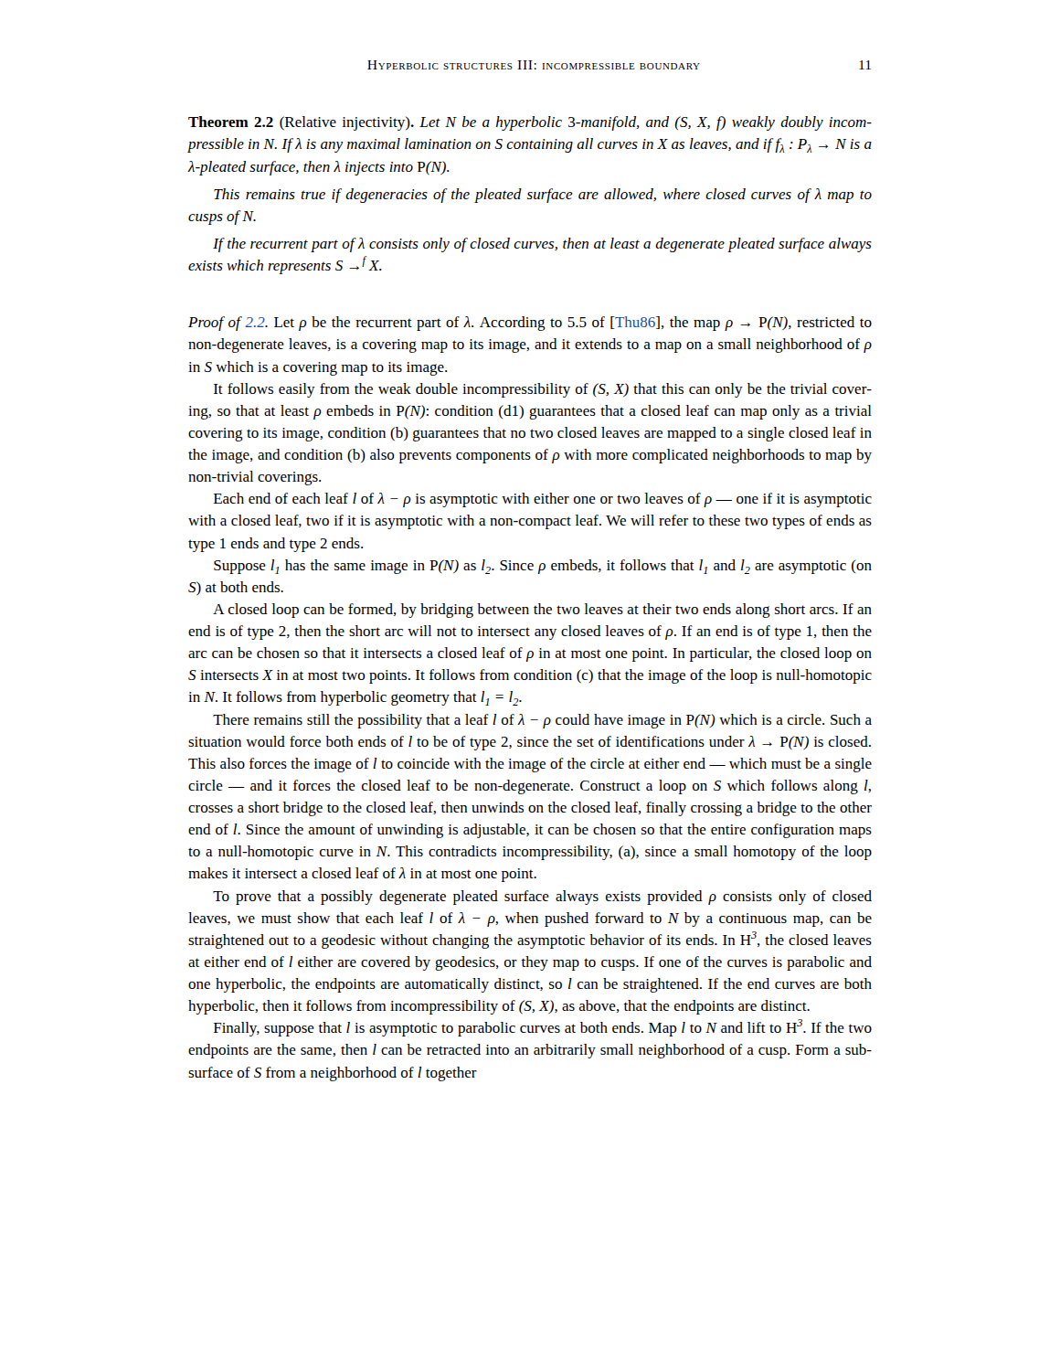Hyperbolic structures III: incompressible boundary 11
Theorem 2.2 (Relative injectivity). Let N be a hyperbolic 3-manifold, and (S, X, f) weakly doubly incompressible in N. If λ is any maximal lamination on S containing all curves in X as leaves, and if fλ : Pλ → N is a λ-pleated surface, then λ injects into P(N).
This remains true if degeneracies of the pleated surface are allowed, where closed curves of λ map to cusps of N.
If the recurrent part of λ consists only of closed curves, then at least a degenerate pleated surface always exists which represents S →f X.
Proof of 2.2. Let ρ be the recurrent part of λ. According to 5.5 of [Thu86], the map ρ → P(N), restricted to non-degenerate leaves, is a covering map to its image, and it extends to a map on a small neighborhood of ρ in S which is a covering map to its image.
It follows easily from the weak double incompressibility of (S, X) that this can only be the trivial covering, so that at least ρ embeds in P(N): condition (d1) guarantees that a closed leaf can map only as a trivial covering to its image, condition (b) guarantees that no two closed leaves are mapped to a single closed leaf in the image, and condition (b) also prevents components of ρ with more complicated neighborhoods to map by non-trivial coverings.
Each end of each leaf l of λ − ρ is asymptotic with either one or two leaves of ρ — one if it is asymptotic with a closed leaf, two if it is asymptotic with a non-compact leaf. We will refer to these two types of ends as type 1 ends and type 2 ends.
Suppose l1 has the same image in P(N) as l2. Since ρ embeds, it follows that l1 and l2 are asymptotic (on S) at both ends.
A closed loop can be formed, by bridging between the two leaves at their two ends along short arcs. If an end is of type 2, then the short arc will not to intersect any closed leaves of ρ. If an end is of type 1, then the arc can be chosen so that it intersects a closed leaf of ρ in at most one point. In particular, the closed loop on S intersects X in at most two points. It follows from condition (c) that the image of the loop is null-homotopic in N. It follows from hyperbolic geometry that l1 = l2.
There remains still the possibility that a leaf l of λ − ρ could have image in P(N) which is a circle. Such a situation would force both ends of l to be of type 2, since the set of identifications under λ → P(N) is closed. This also forces the image of l to coincide with the image of the circle at either end — which must be a single circle — and it forces the closed leaf to be non-degenerate. Construct a loop on S which follows along l, crosses a short bridge to the closed leaf, then unwinds on the closed leaf, finally crossing a bridge to the other end of l. Since the amount of unwinding is adjustable, it can be chosen so that the entire configuration maps to a null-homotopic curve in N. This contradicts incompressibility, (a), since a small homotopy of the loop makes it intersect a closed leaf of λ in at most one point.
To prove that a possibly degenerate pleated surface always exists provided ρ consists only of closed leaves, we must show that each leaf l of λ − ρ, when pushed forward to N by a continuous map, can be straightened out to a geodesic without changing the asymptotic behavior of its ends. In H3, the closed leaves at either end of l either are covered by geodesics, or they map to cusps. If one of the curves is parabolic and one hyperbolic, the endpoints are automatically distinct, so l can be straightened. If the end curves are both hyperbolic, then it follows from incompressibility of (S, X), as above, that the endpoints are distinct.
Finally, suppose that l is asymptotic to parabolic curves at both ends. Map l to N and lift to H3. If the two endpoints are the same, then l can be retracted into an arbitrarily small neighborhood of a cusp. Form a subsurface of S from a neighborhood of l together